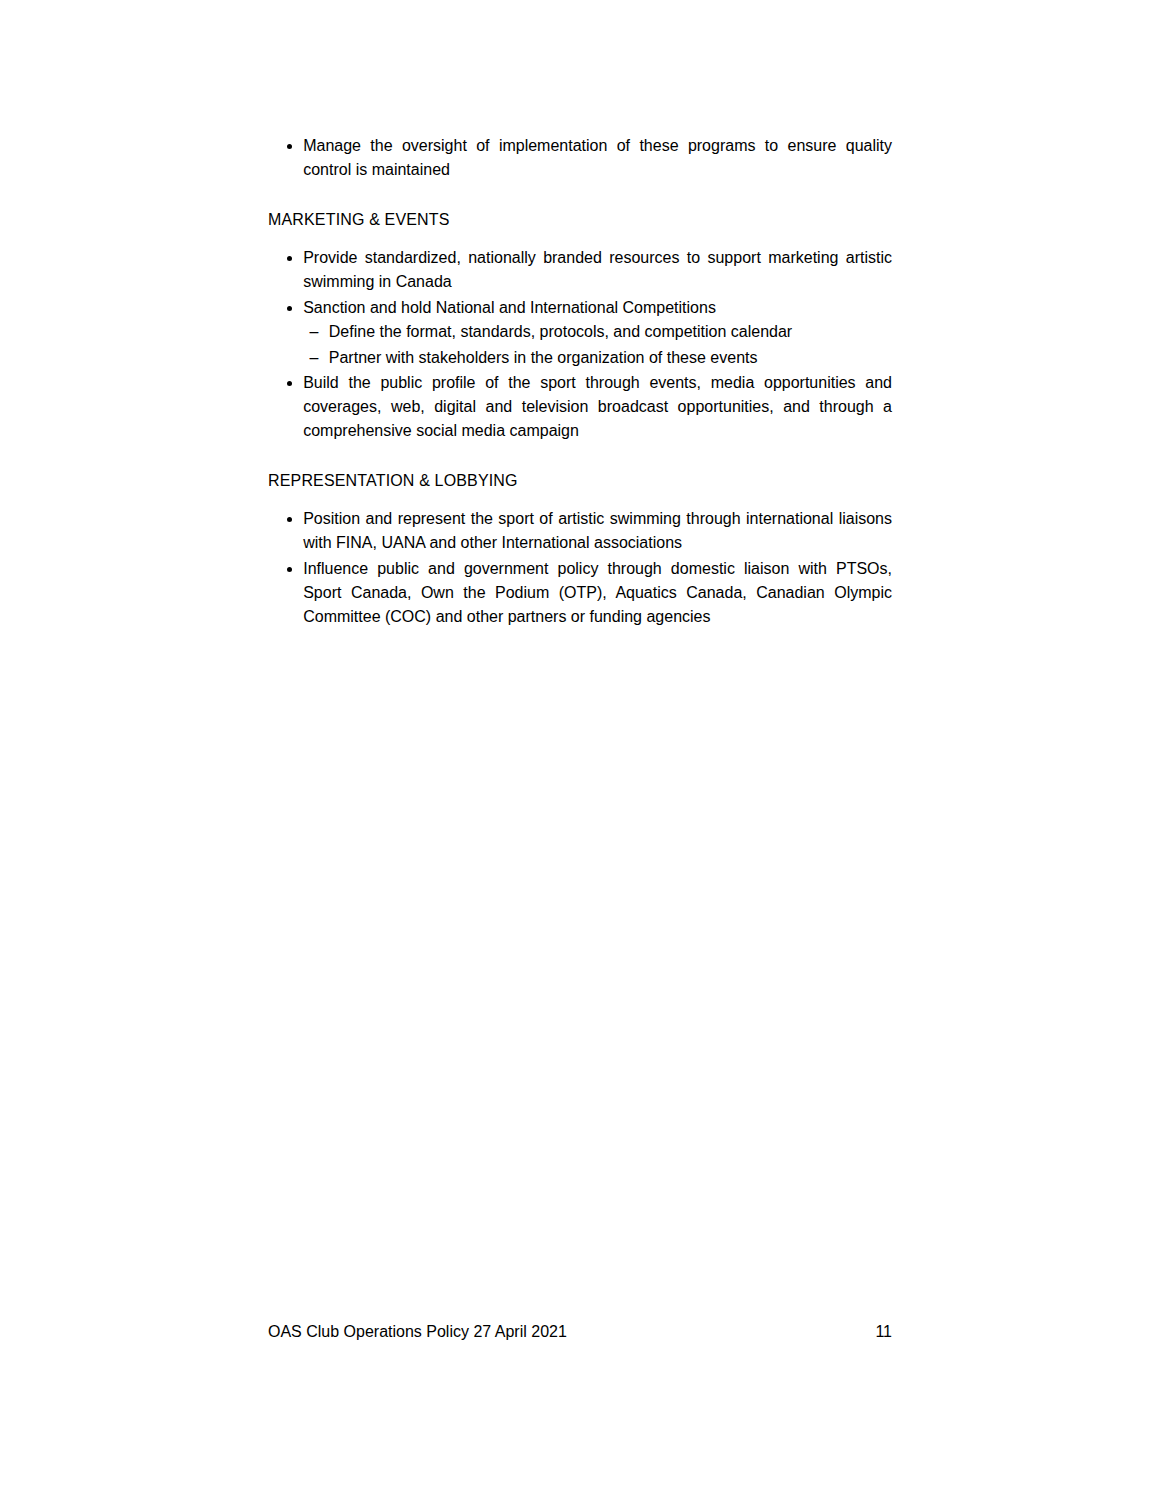Manage the oversight of implementation of these programs to ensure quality control is maintained
MARKETING & EVENTS
Provide standardized, nationally branded resources to support marketing artistic swimming in Canada
Sanction and hold National and International Competitions
Define the format, standards, protocols, and competition calendar
Partner with stakeholders in the organization of these events
Build the public profile of the sport through events, media opportunities and coverages, web, digital and television broadcast opportunities, and through a comprehensive social media campaign
REPRESENTATION & LOBBYING
Position and represent the sport of artistic swimming through international liaisons with FINA, UANA and other International associations
Influence public and government policy through domestic liaison with PTSOs, Sport Canada, Own the Podium (OTP), Aquatics Canada, Canadian Olympic Committee (COC) and other partners or funding agencies
OAS Club Operations Policy 27 April 2021 11